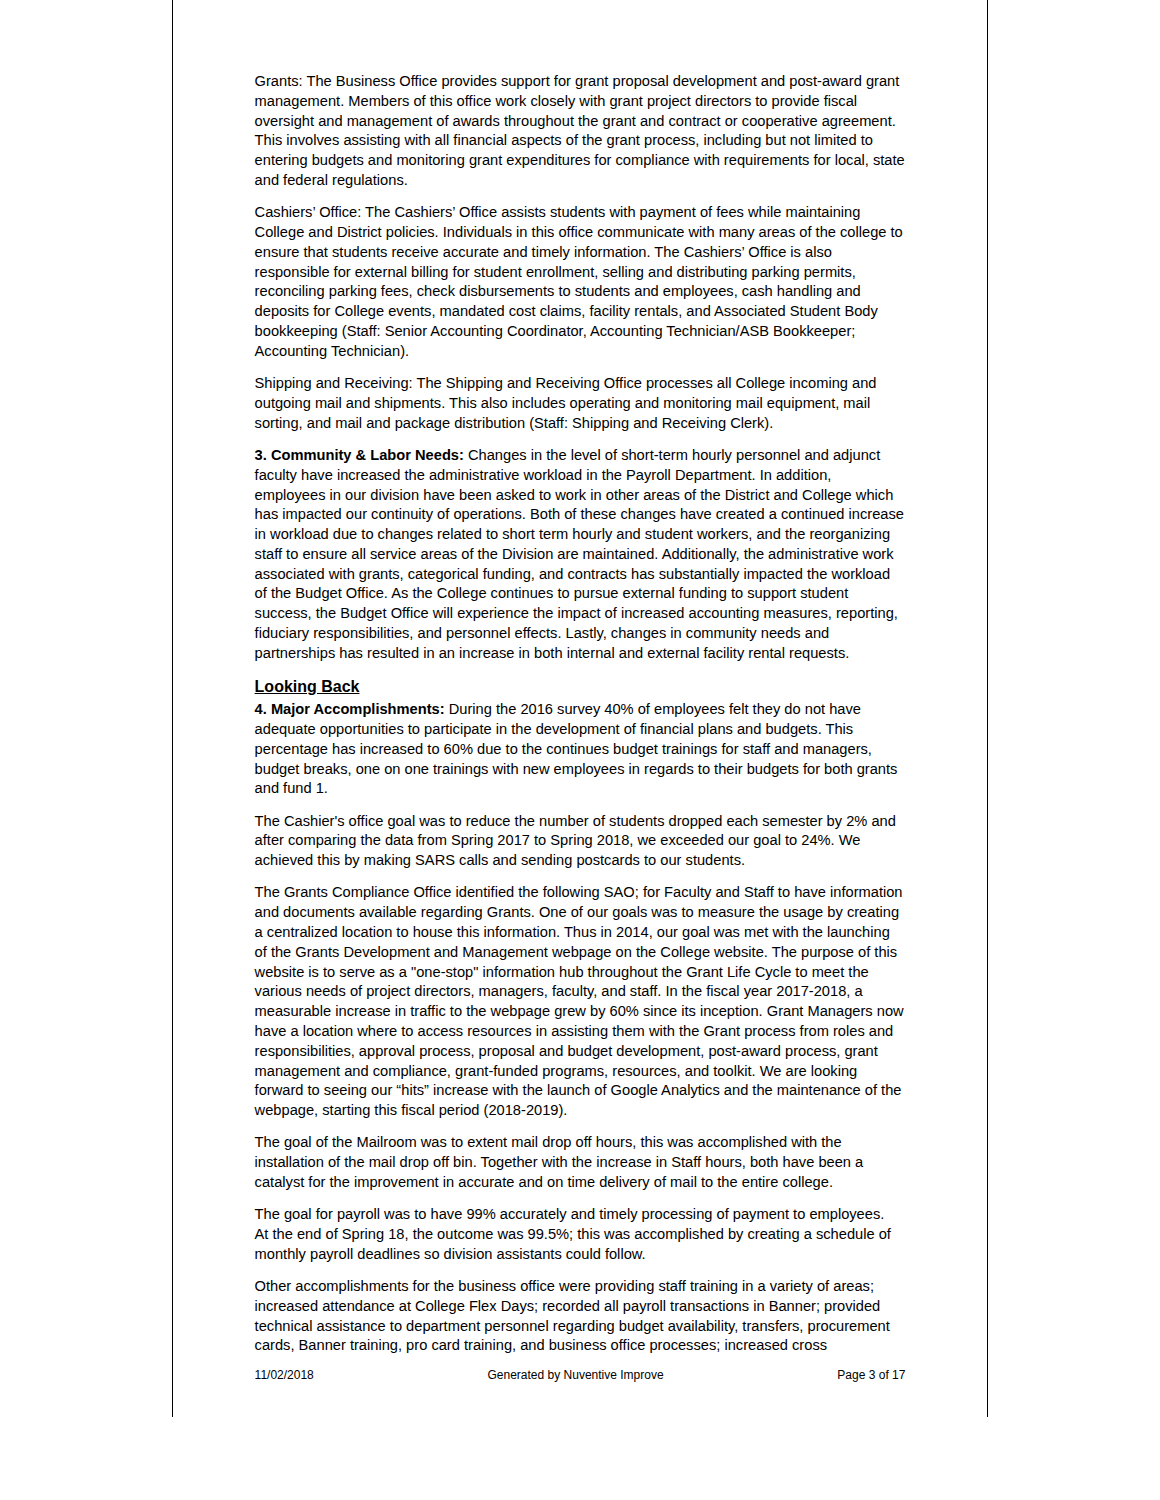Grants: The Business Office provides support for grant proposal development and post-award grant management. Members of this office work closely with grant project directors to provide fiscal oversight and management of awards throughout the grant and contract or cooperative agreement. This involves assisting with all financial aspects of the grant process, including but not limited to entering budgets and monitoring grant expenditures for compliance with requirements for local, state and federal regulations.
Cashiers’ Office: The Cashiers’ Office assists students with payment of fees while maintaining College and District policies. Individuals in this office communicate with many areas of the college to ensure that students receive accurate and timely information. The Cashiers’ Office is also responsible for external billing for student enrollment, selling and distributing parking permits, reconciling parking fees, check disbursements to students and employees, cash handling and deposits for College events, mandated cost claims, facility rentals, and Associated Student Body bookkeeping (Staff: Senior Accounting Coordinator, Accounting Technician/ASB Bookkeeper; Accounting Technician).
Shipping and Receiving: The Shipping and Receiving Office processes all College incoming and outgoing mail and shipments. This also includes operating and monitoring mail equipment, mail sorting, and mail and package distribution (Staff: Shipping and Receiving Clerk).
3. Community & Labor Needs: Changes in the level of short-term hourly personnel and adjunct faculty have increased the administrative workload in the Payroll Department. In addition, employees in our division have been asked to work in other areas of the District and College which has impacted our continuity of operations. Both of these changes have created a continued increase in workload due to changes related to short term hourly and student workers, and the reorganizing staff to ensure all service areas of the Division are maintained. Additionally, the administrative work associated with grants, categorical funding, and contracts has substantially impacted the workload of the Budget Office. As the College continues to pursue external funding to support student success, the Budget Office will experience the impact of increased accounting measures, reporting, fiduciary responsibilities, and personnel effects. Lastly, changes in community needs and partnerships has resulted in an increase in both internal and external facility rental requests.
Looking Back
4. Major Accomplishments: During the 2016 survey 40% of employees felt they do not have adequate opportunities to participate in the development of financial plans and budgets. This percentage has increased to 60% due to the continues budget trainings for staff and managers, budget breaks, one on one trainings with new employees in regards to their budgets for both grants and fund 1.
The Cashier's office goal was to reduce the number of students dropped each semester by 2% and after comparing the data from Spring 2017 to Spring 2018, we exceeded our goal to 24%. We achieved this by making SARS calls and sending postcards to our students.
The Grants Compliance Office identified the following SAO; for Faculty and Staff to have information and documents available regarding Grants. One of our goals was to measure the usage by creating a centralized location to house this information. Thus in 2014, our goal was met with the launching of the Grants Development and Management webpage on the College website. The purpose of this website is to serve as a "one-stop" information hub throughout the Grant Life Cycle to meet the various needs of project directors, managers, faculty, and staff. In the fiscal year 2017-2018, a measurable increase in traffic to the webpage grew by 60% since its inception. Grant Managers now have a location where to access resources in assisting them with the Grant process from roles and responsibilities, approval process, proposal and budget development, post-award process, grant management and compliance, grant-funded programs, resources, and toolkit. We are looking forward to seeing our “hits” increase with the launch of Google Analytics and the maintenance of the webpage, starting this fiscal period (2018-2019).
The goal of the Mailroom was to extent mail drop off hours, this was accomplished with the installation of the mail drop off bin. Together with the increase in Staff hours, both have been a catalyst for the improvement in accurate and on time delivery of mail to the entire college.
The goal for payroll was to have 99% accurately and timely processing of payment to employees. At the end of Spring 18, the outcome was 99.5%; this was accomplished by creating a schedule of monthly payroll deadlines so division assistants could follow.
Other accomplishments for the business office were providing staff training in a variety of areas; increased attendance at College Flex Days; recorded all payroll transactions in Banner; provided technical assistance to department personnel regarding budget availability, transfers, procurement cards, Banner training, pro card training, and business office processes; increased cross
11/02/2018 Generated by Nuventive Improve Page 3 of 17